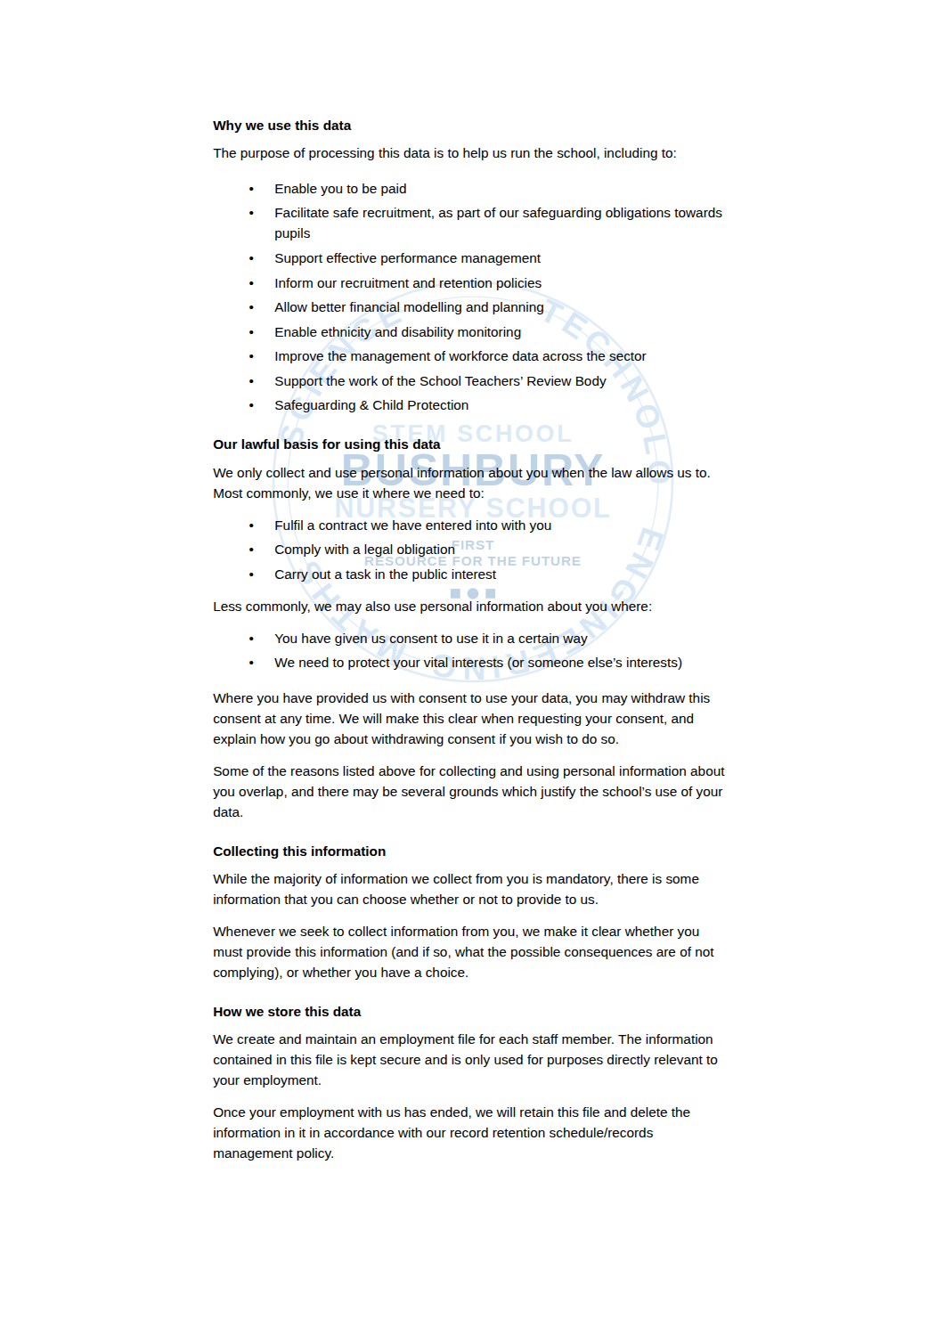SCIENCE TECHNOLOGY ENGINEERING MATHS STEM SCHOOL BUSHBURY NURSERY SCHOOL FIRST RESOURCE FOR THE FUTURE
Why we use this data
The purpose of processing this data is to help us run the school, including to:
Enable you to be paid
Facilitate safe recruitment, as part of our safeguarding obligations towards pupils
Support effective performance management
Inform our recruitment and retention policies
Allow better financial modelling and planning
Enable ethnicity and disability monitoring
Improve the management of workforce data across the sector
Support the work of the School Teachers’ Review Body
Safeguarding & Child Protection
Our lawful basis for using this data
We only collect and use personal information about you when the law allows us to. Most commonly, we use it where we need to:
Fulfil a contract we have entered into with you
Comply with a legal obligation
Carry out a task in the public interest
Less commonly, we may also use personal information about you where:
You have given us consent to use it in a certain way
We need to protect your vital interests (or someone else’s interests)
Where you have provided us with consent to use your data, you may withdraw this consent at any time. We will make this clear when requesting your consent, and explain how you go about withdrawing consent if you wish to do so.
Some of the reasons listed above for collecting and using personal information about you overlap, and there may be several grounds which justify the school’s use of your data.
Collecting this information
While the majority of information we collect from you is mandatory, there is some information that you can choose whether or not to provide to us.
Whenever we seek to collect information from you, we make it clear whether you must provide this information (and if so, what the possible consequences are of not complying), or whether you have a choice.
How we store this data
We create and maintain an employment file for each staff member. The information contained in this file is kept secure and is only used for purposes directly relevant to your employment.
Once your employment with us has ended, we will retain this file and delete the information in it in accordance with our record retention schedule/records management policy.